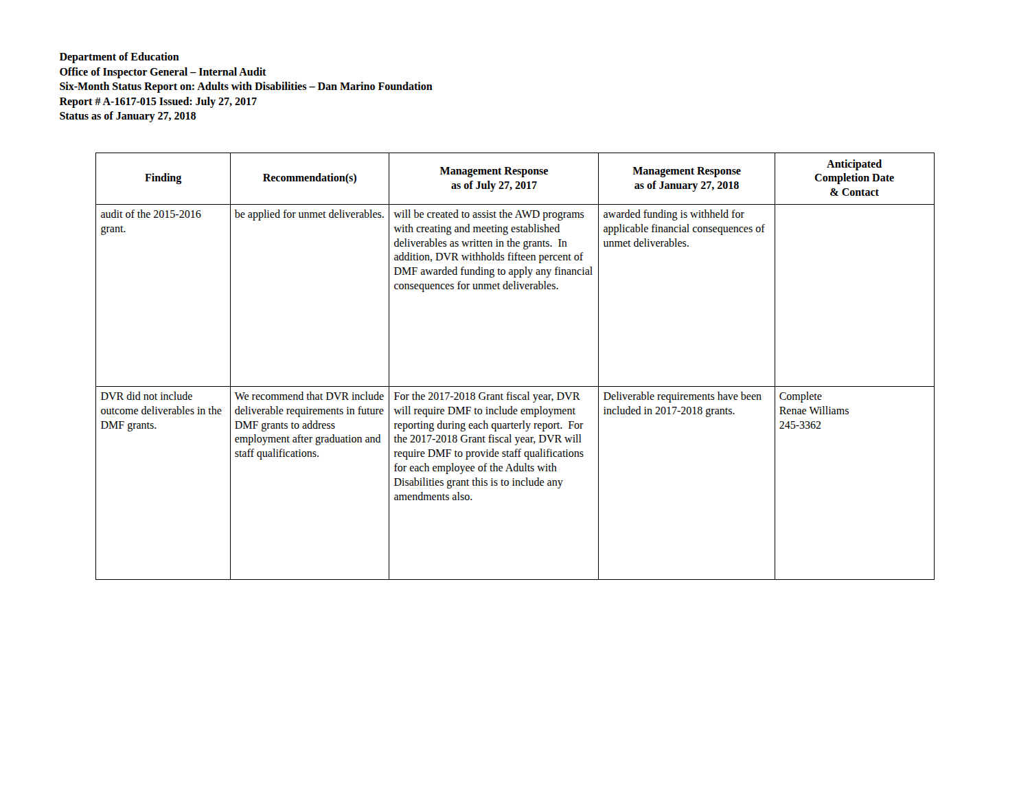Department of Education
Office of Inspector General – Internal Audit
Six-Month Status Report on: Adults with Disabilities – Dan Marino Foundation
Report # A-1617-015 Issued: July 27, 2017
Status as of January 27, 2018
| Finding | Recommendation(s) | Management Response as of July 27, 2017 | Management Response as of January 27, 2018 | Anticipated Completion Date & Contact |
| --- | --- | --- | --- | --- |
| audit of the 2015-2016 grant. | be applied for unmet deliverables. | will be created to assist the AWD programs with creating and meeting established deliverables as written in the grants. In addition, DVR withholds fifteen percent of DMF awarded funding to apply any financial consequences for unmet deliverables. | awarded funding is withheld for applicable financial consequences of unmet deliverables. | |
| DVR did not include outcome deliverables in the DMF grants. | We recommend that DVR include deliverable requirements in future DMF grants to address employment after graduation and staff qualifications. | For the 2017-2018 Grant fiscal year, DVR will require DMF to include employment reporting during each quarterly report. For the 2017-2018 Grant fiscal year, DVR will require DMF to provide staff qualifications for each employee of the Adults with Disabilities grant this is to include any amendments also. | Deliverable requirements have been included in 2017-2018 grants. | Complete Renae Williams 245-3362 |